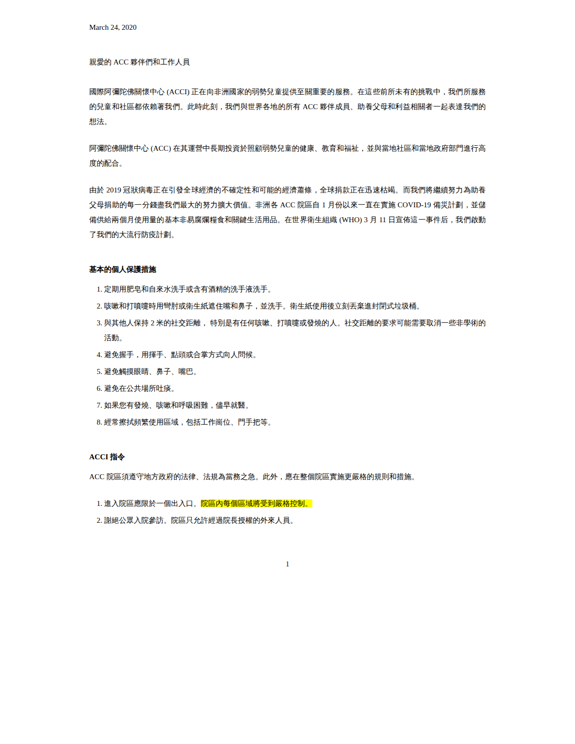March 24, 2020
親愛的 ACC 夥伴們和工作人員
國際阿彌陀佛關懷中心 (ACCI) 正在向非洲國家的弱勢兒童提供至關重要的服務。在這些前所未有的挑戰中，我們所服務的兒童和社區都依賴著我們。此時此刻，我們與世界各地的所有 ACC 夥伴成員、助養父母和利益相關者一起表達我們的想法。
阿彌陀佛關懷中心 (ACC) 在其運營中長期投資於照顧弱勢兒童的健康、教育和福祉，並與當地社區和當地政府部門進行高度的配合。
由於 2019 冠狀病毒正在引發全球經濟的不確定性和可能的經濟蕭條，全球捐款正在迅速枯竭。而我們將繼續努力為助養父母捐助的每一分錢盡我們最大的努力擴大價值。非洲各 ACC 院區自 1 月份以來一直在實施 COVID-19 備災計劃，並儲備供給兩個月使用量的基本非易腐爛糧食和關鍵生活用品。在世界衛生組織 (WHO) 3 月 11 日宣佈這一事件后，我們啟動了我們的大流行防疫計劃。
基本的個人保護措施
定期用肥皂和自來水洗手或含有酒精的洗手液洗手。
咳嗽和打噴嚏時用彎肘或衛生紙遮住嘴和鼻子，並洗手。衛生紙使用後立刻丟棄進封閉式垃圾桶。
與其他人保持 2 米的社交距離， 特別是有任何咳嗽、打噴嚏或發燒的人。社交距離的要求可能需要取消一些非學術的活動。
避免握手，用揮手、點頭或合掌方式向人問候。
避免觸摸眼睛、鼻子、嘴巴。
避免在公共場所吐痰。
如果您有發燒、咳嗽和呼吸困難，儘早就醫。
經常擦拭頻繁使用區域，包括工作崗位、門手把等。
ACCI 指令
ACC 院區須遵守地方政府的法律、法規為當務之急。此外，應在整個院區實施更嚴格的規則和措施。
進入院區應限於一個出入口。院區內每個區域將受到嚴格控制。
謝絕公眾入院參訪。院區只允許經過院長授權的外來人員。
1